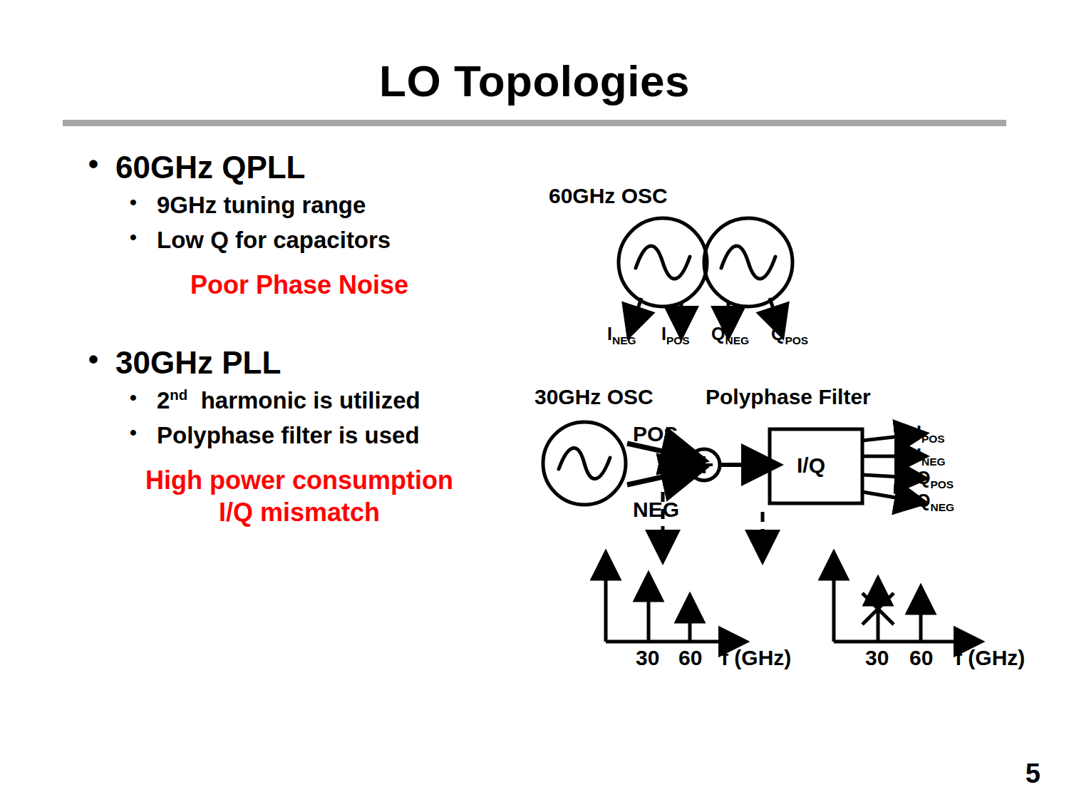LO Topologies
60GHz QPLL
9GHz tuning range
Low Q for capacitors
Poor Phase Noise
30GHz PLL
2nd harmonic is utilized
Polyphase filter is used
High power consumption
I/Q mismatch
60GHz OSC
INEG
IPOS
QNEG
QPOS
30GHz OSC
Polyphase Filter
POS
NEG
I/Q
IPOS
INEG
QPOS
QNEG
30
60
f (GHz)
30
60
f (GHz)
5